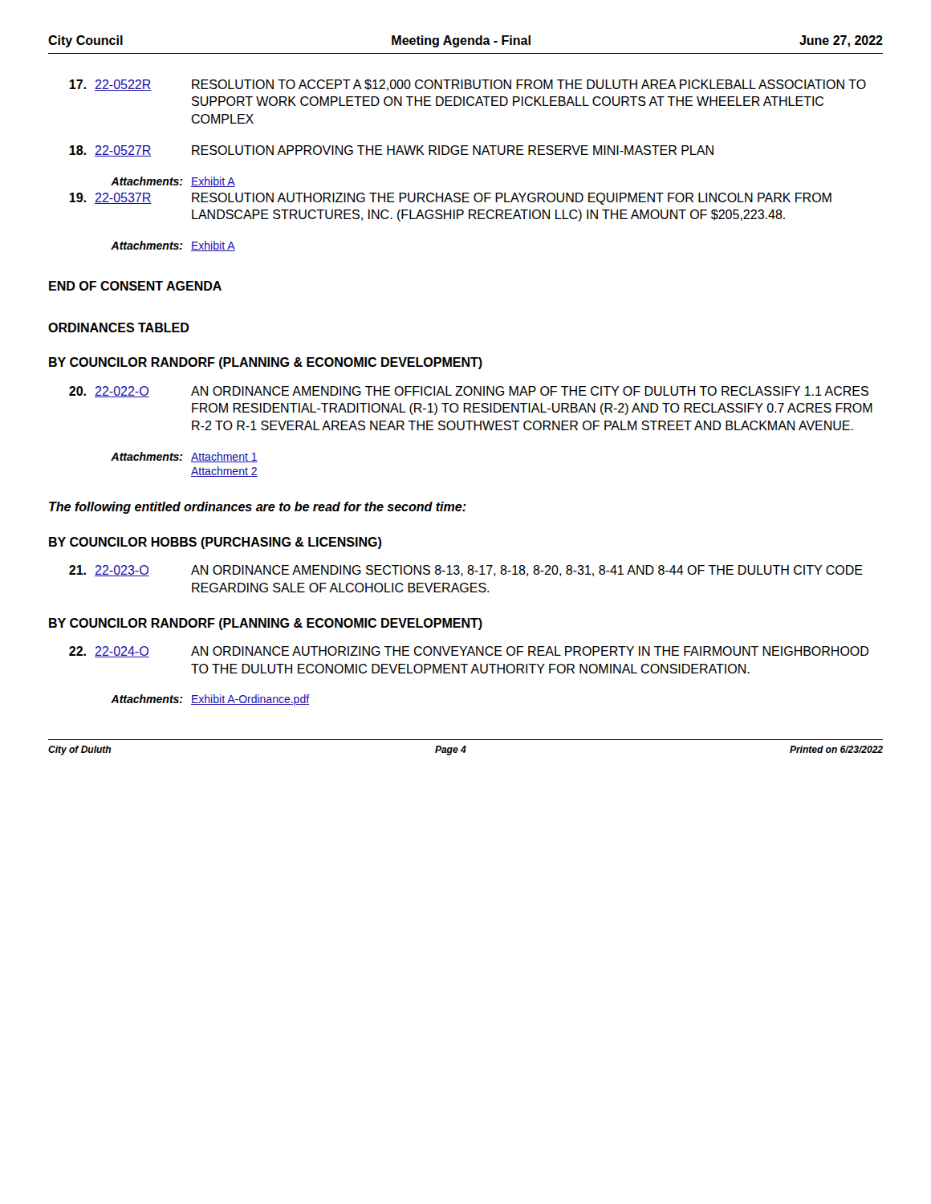City Council
Meeting Agenda - Final
June 27, 2022
17.
22-0522R
RESOLUTION TO ACCEPT A $12,000 CONTRIBUTION FROM THE DULUTH AREA PICKLEBALL ASSOCIATION TO SUPPORT WORK COMPLETED ON THE DEDICATED PICKLEBALL COURTS AT THE WHEELER ATHLETIC COMPLEX
18.
22-0527R
RESOLUTION APPROVING THE HAWK RIDGE NATURE RESERVE MINI-MASTER PLAN
Attachments:
Exhibit A
19.
22-0537R
RESOLUTION AUTHORIZING THE PURCHASE OF PLAYGROUND EQUIPMENT FOR LINCOLN PARK FROM LANDSCAPE STRUCTURES, INC. (FLAGSHIP RECREATION LLC) IN THE AMOUNT OF $205,223.48.
Attachments:
Exhibit A
END OF CONSENT AGENDA
ORDINANCES TABLED
BY COUNCILOR RANDORF (PLANNING & ECONOMIC DEVELOPMENT)
20.
22-022-O
AN ORDINANCE AMENDING THE OFFICIAL ZONING MAP OF THE CITY OF DULUTH TO RECLASSIFY 1.1 ACRES FROM RESIDENTIAL-TRADITIONAL (R-1) TO RESIDENTIAL-URBAN (R-2) AND TO RECLASSIFY 0.7 ACRES FROM R-2 TO R-1 SEVERAL AREAS NEAR THE SOUTHWEST CORNER OF PALM STREET AND BLACKMAN AVENUE.
Attachments:
Attachment 1 Attachment 2
The following entitled ordinances are to be read for the second time:
BY COUNCILOR HOBBS (PURCHASING & LICENSING)
21.
22-023-O
AN ORDINANCE AMENDING SECTIONS 8-13, 8-17, 8-18, 8-20, 8-31, 8-41 AND 8-44 OF THE DULUTH CITY CODE REGARDING SALE OF ALCOHOLIC BEVERAGES.
BY COUNCILOR RANDORF (PLANNING & ECONOMIC DEVELOPMENT)
22.
22-024-O
AN ORDINANCE AUTHORIZING THE CONVEYANCE OF REAL PROPERTY IN THE FAIRMOUNT NEIGHBORHOOD TO THE DULUTH ECONOMIC DEVELOPMENT AUTHORITY FOR NOMINAL CONSIDERATION.
Attachments:
Exhibit A-Ordinance.pdf
City of Duluth
Page 4
Printed on 6/23/2022